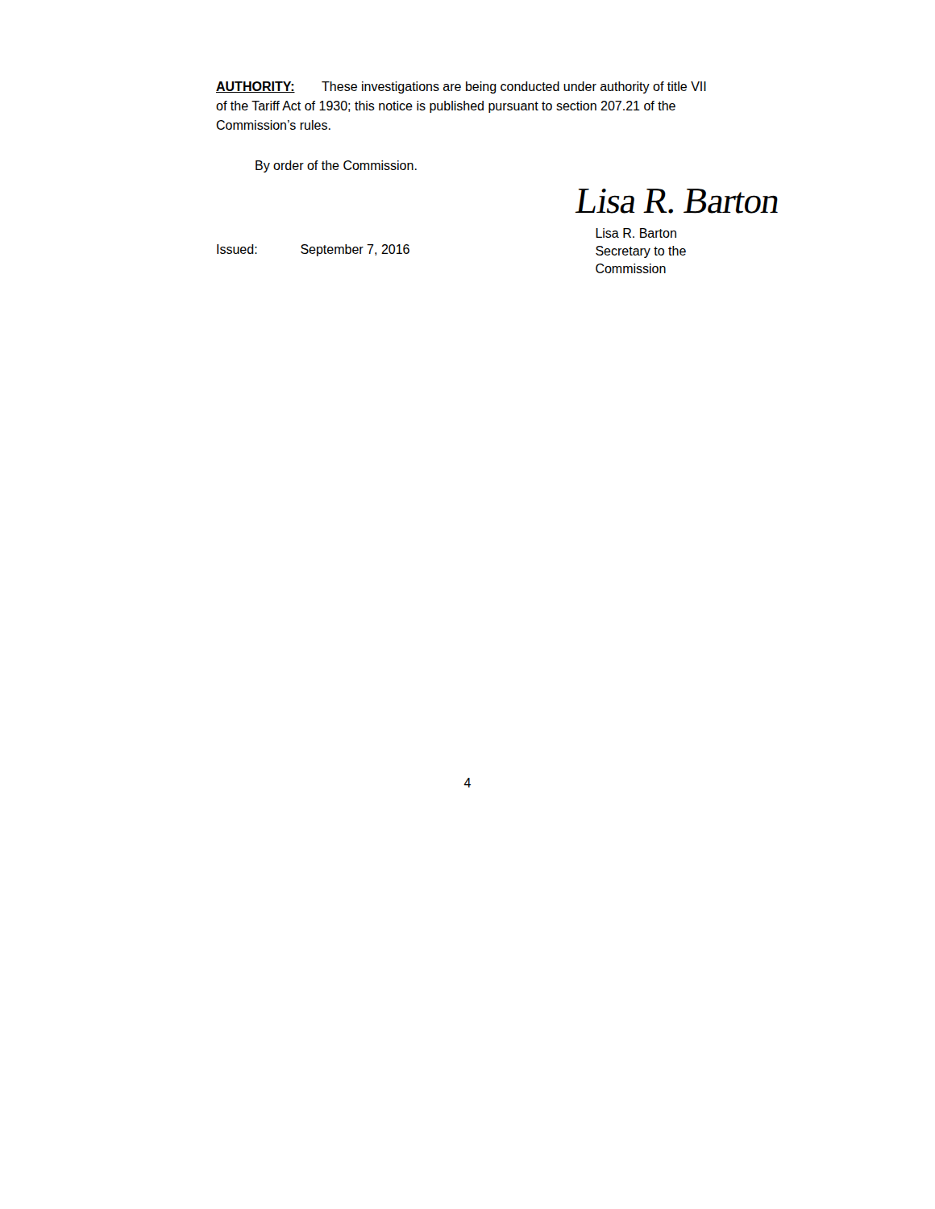AUTHORITY: These investigations are being conducted under authority of title VII of the Tariff Act of 1930; this notice is published pursuant to section 207.21 of the Commission’s rules.
By order of the Commission.
Lisa R. Barton
Lisa R. Barton
Secretary to the Commission
Issued: September 7, 2016
4